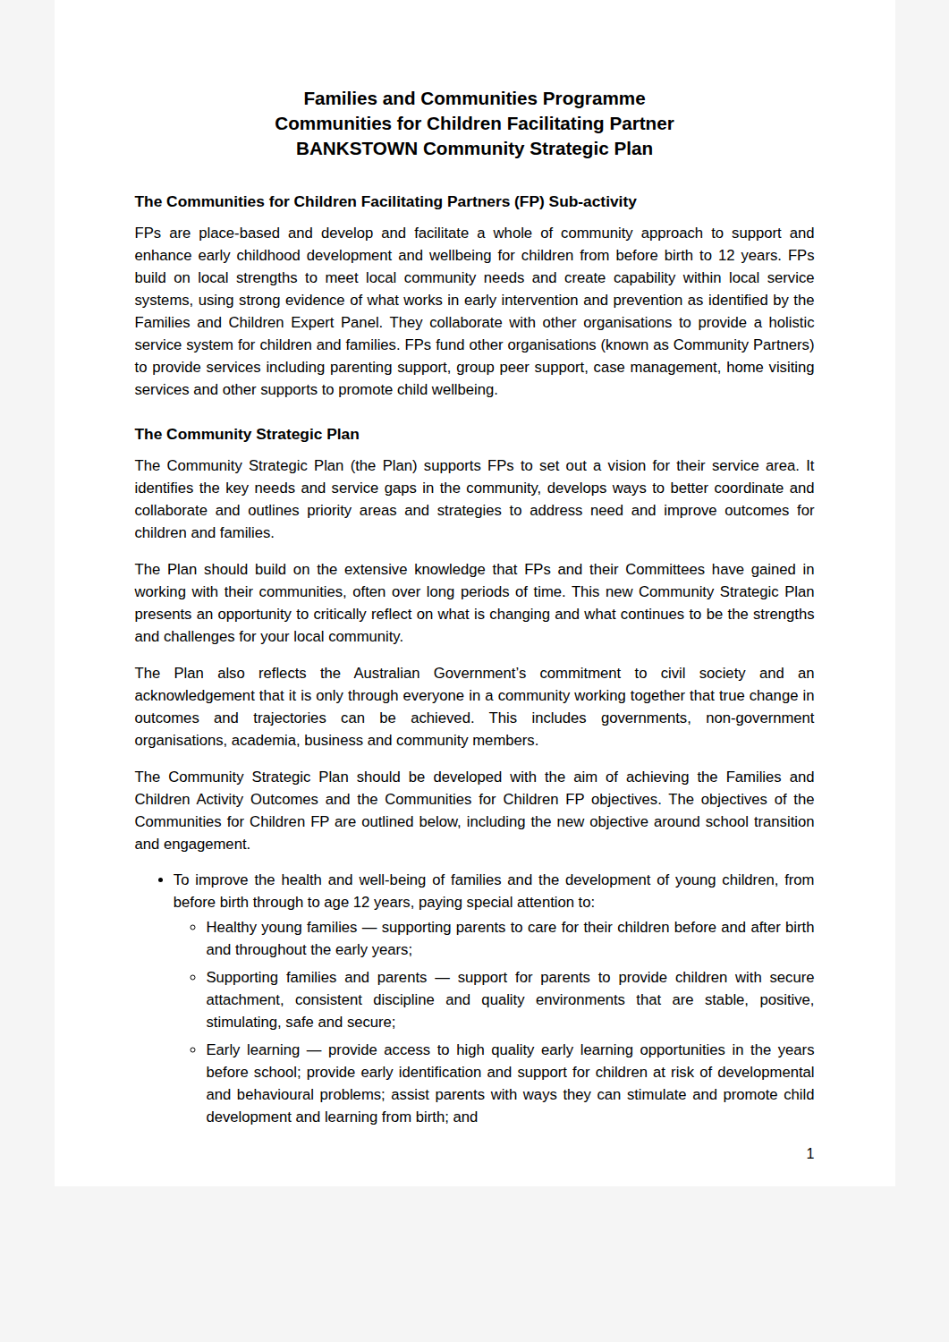Families and Communities Programme
Communities for Children Facilitating Partner
BANKSTOWN Community Strategic Plan
The Communities for Children Facilitating Partners (FP) Sub-activity
FPs are place-based and develop and facilitate a whole of community approach to support and enhance early childhood development and wellbeing for children from before birth to 12 years. FPs build on local strengths to meet local community needs and create capability within local service systems, using strong evidence of what works in early intervention and prevention as identified by the Families and Children Expert Panel. They collaborate with other organisations to provide a holistic service system for children and families. FPs fund other organisations (known as Community Partners) to provide services including parenting support, group peer support, case management, home visiting services and other supports to promote child wellbeing.
The Community Strategic Plan
The Community Strategic Plan (the Plan) supports FPs to set out a vision for their service area. It identifies the key needs and service gaps in the community, develops ways to better coordinate and collaborate and outlines priority areas and strategies to address need and improve outcomes for children and families.
The Plan should build on the extensive knowledge that FPs and their Committees have gained in working with their communities, often over long periods of time. This new Community Strategic Plan presents an opportunity to critically reflect on what is changing and what continues to be the strengths and challenges for your local community.
The Plan also reflects the Australian Government’s commitment to civil society and an acknowledgement that it is only through everyone in a community working together that true change in outcomes and trajectories can be achieved. This includes governments, non-government organisations, academia, business and community members.
The Community Strategic Plan should be developed with the aim of achieving the Families and Children Activity Outcomes and the Communities for Children FP objectives. The objectives of the Communities for Children FP are outlined below, including the new objective around school transition and engagement.
To improve the health and well-being of families and the development of young children, from before birth through to age 12 years, paying special attention to:
Healthy young families — supporting parents to care for their children before and after birth and throughout the early years;
Supporting families and parents — support for parents to provide children with secure attachment, consistent discipline and quality environments that are stable, positive, stimulating, safe and secure;
Early learning — provide access to high quality early learning opportunities in the years before school; provide early identification and support for children at risk of developmental and behavioural problems; assist parents with ways they can stimulate and promote child development and learning from birth; and
1